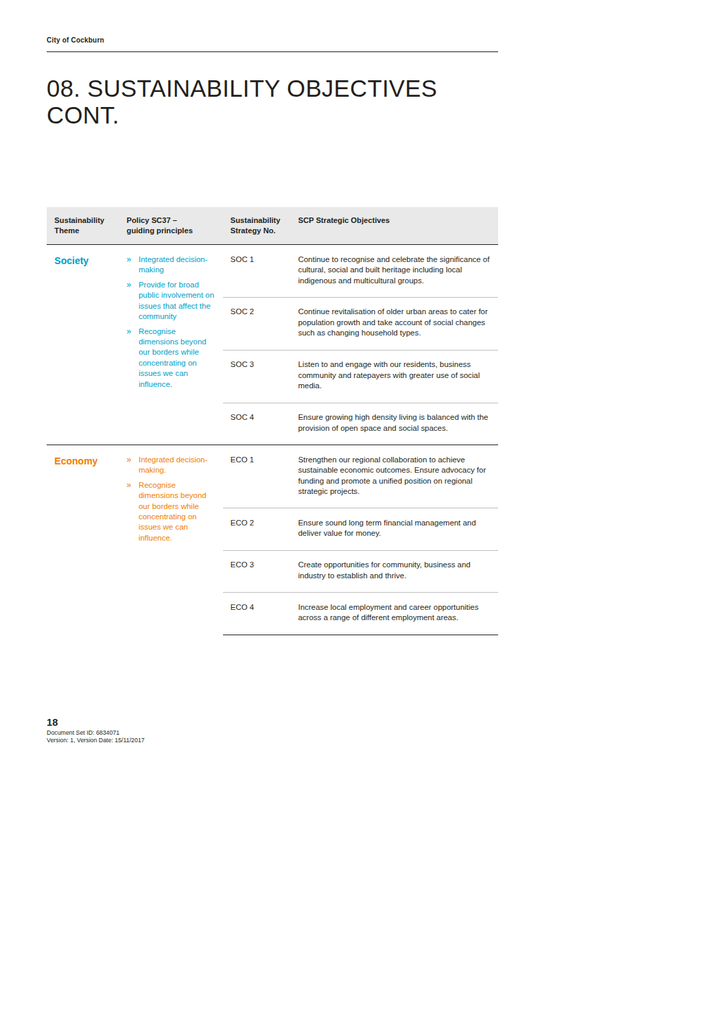City of Cockburn
08. Sustainability Objectives cont.
| Sustainability Theme | Policy SC37 – guiding principles | Sustainability Strategy No. | SCP Strategic Objectives |
| --- | --- | --- | --- |
| Society | Integrated decision-making Provide for broad public involvement on issues that affect the community Recognise dimensions beyond our borders while concentrating on issues we can influence. | SOC 1 | Continue to recognise and celebrate the significance of cultural, social and built heritage including local indigenous and multicultural groups. |
| SOC 2 | Continue revitalisation of older urban areas to cater for population growth and take account of social changes such as changing household types. |
| SOC 3 | Listen to and engage with our residents, business community and ratepayers with greater use of social media. |
| SOC 4 | Ensure growing high density living is balanced with the provision of open space and social spaces. |
| Economy | Integrated decision-making. Recognise dimensions beyond our borders while concentrating on issues we can influence. | ECO 1 | Strengthen our regional collaboration to achieve sustainable economic outcomes. Ensure advocacy for funding and promote a unified position on regional strategic projects. |
| ECO 2 | Ensure sound long term financial management and deliver value for money. |
| ECO 3 | Create opportunities for community, business and industry to establish and thrive. |
| ECO 4 | Increase local employment and career opportunities across a range of different employment areas. |
18
Document Set ID: 6834071
Version: 1, Version Date: 15/11/2017